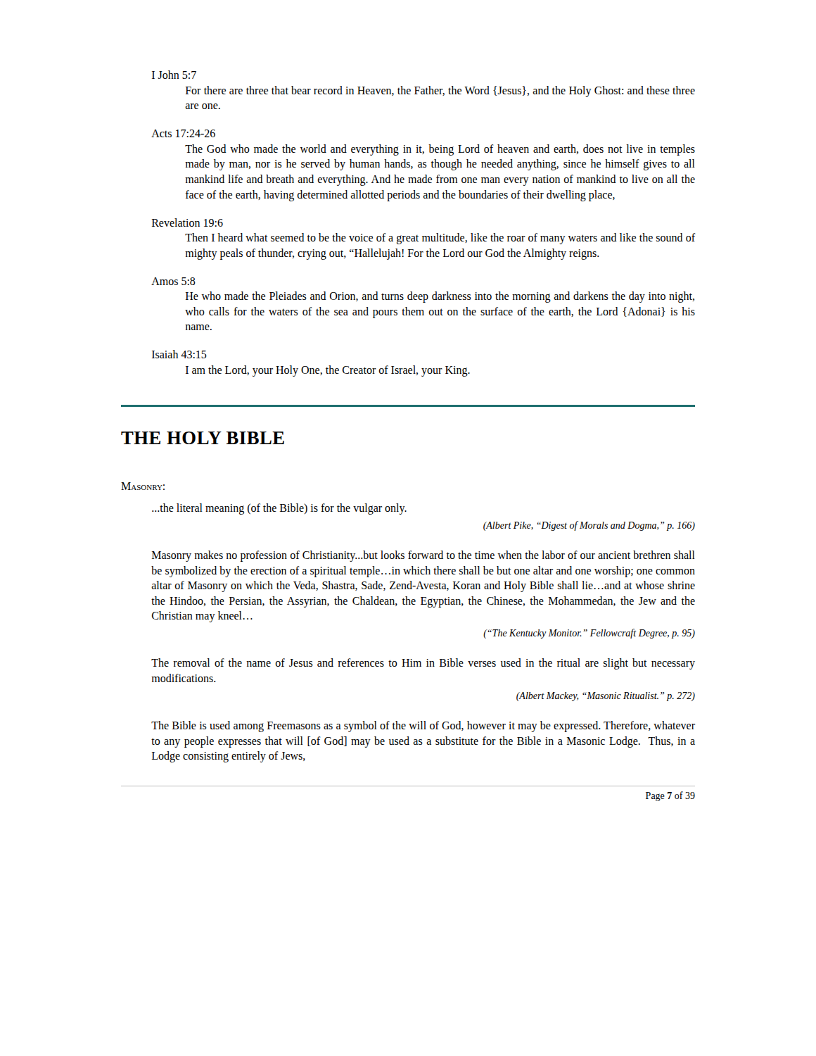I John 5:7
For there are three that bear record in Heaven, the Father, the Word {Jesus}, and the Holy Ghost: and these three are one.
Acts 17:24-26
The God who made the world and everything in it, being Lord of heaven and earth, does not live in temples made by man, nor is he served by human hands, as though he needed anything, since he himself gives to all mankind life and breath and everything. And he made from one man every nation of mankind to live on all the face of the earth, having determined allotted periods and the boundaries of their dwelling place,
Revelation 19:6
Then I heard what seemed to be the voice of a great multitude, like the roar of many waters and like the sound of mighty peals of thunder, crying out, “Hallelujah! For the Lord our God the Almighty reigns.
Amos 5:8
He who made the Pleiades and Orion, and turns deep darkness into the morning and darkens the day into night, who calls for the waters of the sea and pours them out on the surface of the earth, the Lord {Adonai} is his name.
Isaiah 43:15
I am the Lord, your Holy One, the Creator of Israel, your King.
THE HOLY BIBLE
Masonry:
...the literal meaning (of the Bible) is for the vulgar only.
(Albert Pike, “Digest of Morals and Dogma,” p. 166)
Masonry makes no profession of Christianity...but looks forward to the time when the labor of our ancient brethren shall be symbolized by the erection of a spiritual temple…in which there shall be but one altar and one worship; one common altar of Masonry on which the Veda, Shastra, Sade, Zend-Avesta, Koran and Holy Bible shall lie…and at whose shrine the Hindoo, the Persian, the Assyrian, the Chaldean, the Egyptian, the Chinese, the Mohammedan, the Jew and the Christian may kneel…
(“The Kentucky Monitor.” Fellowcraft Degree, p. 95)
The removal of the name of Jesus and references to Him in Bible verses used in the ritual are slight but necessary modifications.
(Albert Mackey, “Masonic Ritualist.” p. 272)
The Bible is used among Freemasons as a symbol of the will of God, however it may be expressed. Therefore, whatever to any people expresses that will [of God] may be used as a substitute for the Bible in a Masonic Lodge. Thus, in a Lodge consisting entirely of Jews,
Page 7 of 39